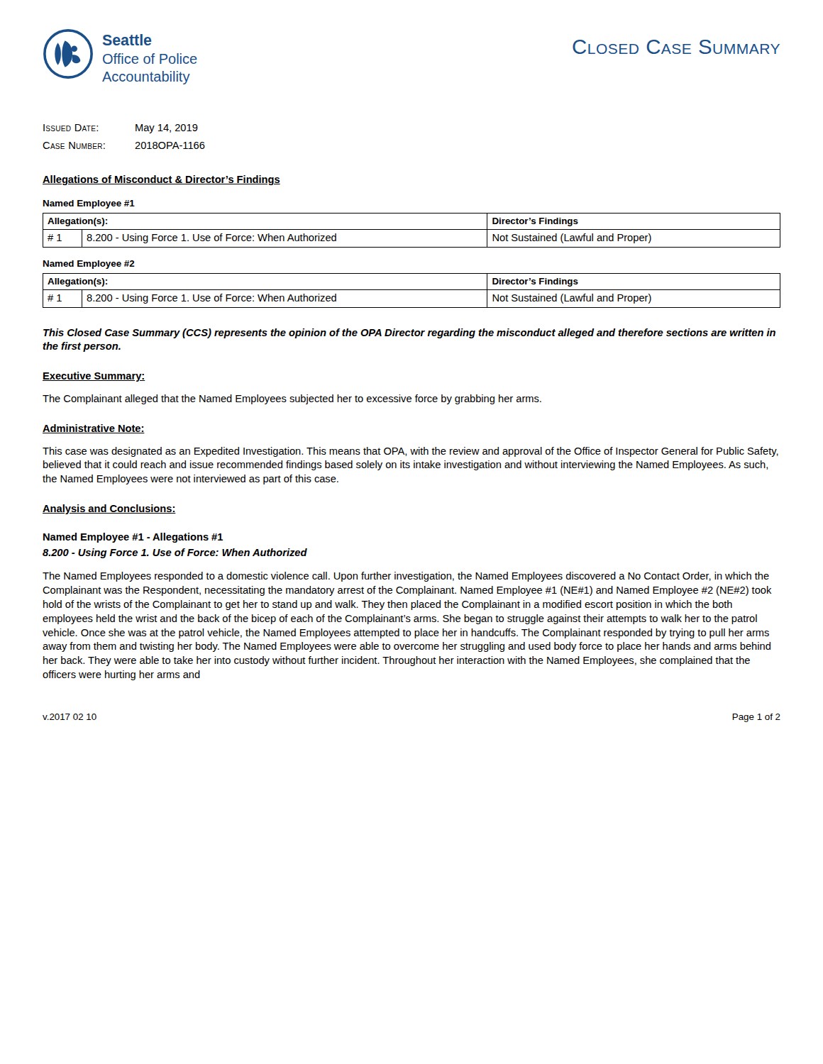Seattle Office of Police Accountability
Closed Case Summary
Issued Date: May 14, 2019
Case Number: 2018OPA-1166
Allegations of Misconduct & Director’s Findings
Named Employee #1
| Allegation(s): | Director’s Findings |
| --- | --- |
| # 1 | 8.200 - Using Force 1. Use of Force: When Authorized | Not Sustained (Lawful and Proper) |
Named Employee #2
| Allegation(s): | Director’s Findings |
| --- | --- |
| # 1 | 8.200 - Using Force 1. Use of Force: When Authorized | Not Sustained (Lawful and Proper) |
This Closed Case Summary (CCS) represents the opinion of the OPA Director regarding the misconduct alleged and therefore sections are written in the first person.
Executive Summary:
The Complainant alleged that the Named Employees subjected her to excessive force by grabbing her arms.
Administrative Note:
This case was designated as an Expedited Investigation. This means that OPA, with the review and approval of the Office of Inspector General for Public Safety, believed that it could reach and issue recommended findings based solely on its intake investigation and without interviewing the Named Employees. As such, the Named Employees were not interviewed as part of this case.
Analysis and Conclusions:
Named Employee #1 - Allegations #1
8.200 - Using Force 1. Use of Force: When Authorized
The Named Employees responded to a domestic violence call. Upon further investigation, the Named Employees discovered a No Contact Order, in which the Complainant was the Respondent, necessitating the mandatory arrest of the Complainant. Named Employee #1 (NE#1) and Named Employee #2 (NE#2) took hold of the wrists of the Complainant to get her to stand up and walk. They then placed the Complainant in a modified escort position in which the both employees held the wrist and the back of the bicep of each of the Complainant’s arms. She began to struggle against their attempts to walk her to the patrol vehicle. Once she was at the patrol vehicle, the Named Employees attempted to place her in handcuffs. The Complainant responded by trying to pull her arms away from them and twisting her body. The Named Employees were able to overcome her struggling and used body force to place her hands and arms behind her back. They were able to take her into custody without further incident. Throughout her interaction with the Named Employees, she complained that the officers were hurting her arms and
v.2017 02 10
Page 1 of 2